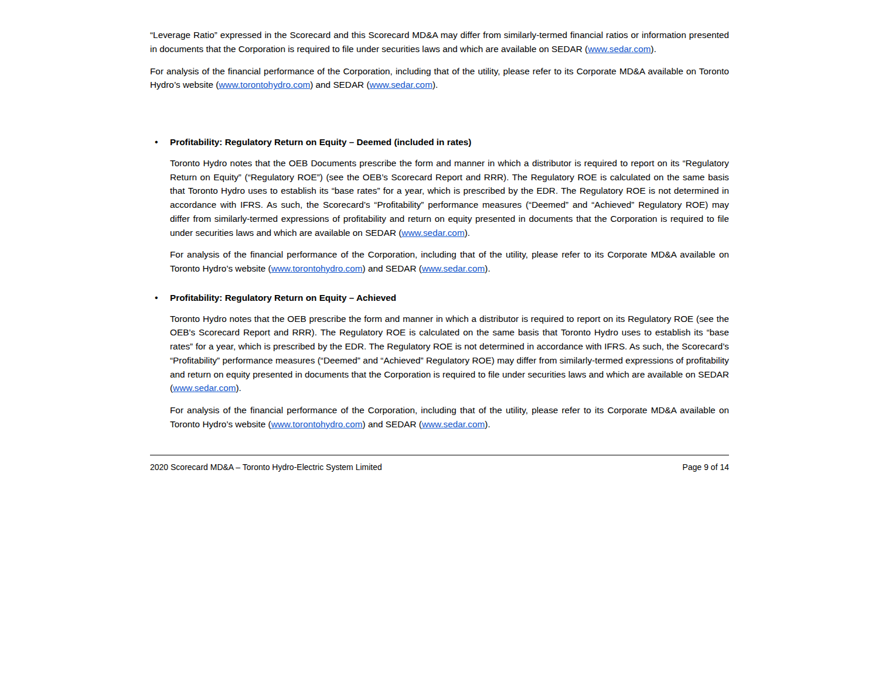“Leverage Ratio” expressed in the Scorecard and this Scorecard MD&A may differ from similarly-termed financial ratios or information presented in documents that the Corporation is required to file under securities laws and which are available on SEDAR (www.sedar.com).
For analysis of the financial performance of the Corporation, including that of the utility, please refer to its Corporate MD&A available on Toronto Hydro’s website (www.torontohydro.com) and SEDAR (www.sedar.com).
Profitability: Regulatory Return on Equity – Deemed (included in rates)
Toronto Hydro notes that the OEB Documents prescribe the form and manner in which a distributor is required to report on its “Regulatory Return on Equity” (“Regulatory ROE”) (see the OEB’s Scorecard Report and RRR). The Regulatory ROE is calculated on the same basis that Toronto Hydro uses to establish its “base rates” for a year, which is prescribed by the EDR. The Regulatory ROE is not determined in accordance with IFRS. As such, the Scorecard’s “Profitability” performance measures (“Deemed” and “Achieved” Regulatory ROE) may differ from similarly-termed expressions of profitability and return on equity presented in documents that the Corporation is required to file under securities laws and which are available on SEDAR (www.sedar.com).
For analysis of the financial performance of the Corporation, including that of the utility, please refer to its Corporate MD&A available on Toronto Hydro’s website (www.torontohydro.com) and SEDAR (www.sedar.com).
Profitability: Regulatory Return on Equity – Achieved
Toronto Hydro notes that the OEB prescribe the form and manner in which a distributor is required to report on its Regulatory ROE (see the OEB’s Scorecard Report and RRR). The Regulatory ROE is calculated on the same basis that Toronto Hydro uses to establish its “base rates” for a year, which is prescribed by the EDR. The Regulatory ROE is not determined in accordance with IFRS. As such, the Scorecard’s “Profitability” performance measures (“Deemed” and “Achieved” Regulatory ROE) may differ from similarly-termed expressions of profitability and return on equity presented in documents that the Corporation is required to file under securities laws and which are available on SEDAR (www.sedar.com).
For analysis of the financial performance of the Corporation, including that of the utility, please refer to its Corporate MD&A available on Toronto Hydro’s website (www.torontohydro.com) and SEDAR (www.sedar.com).
2020 Scorecard MD&A – Toronto Hydro-Electric System Limited
Page 9 of 14